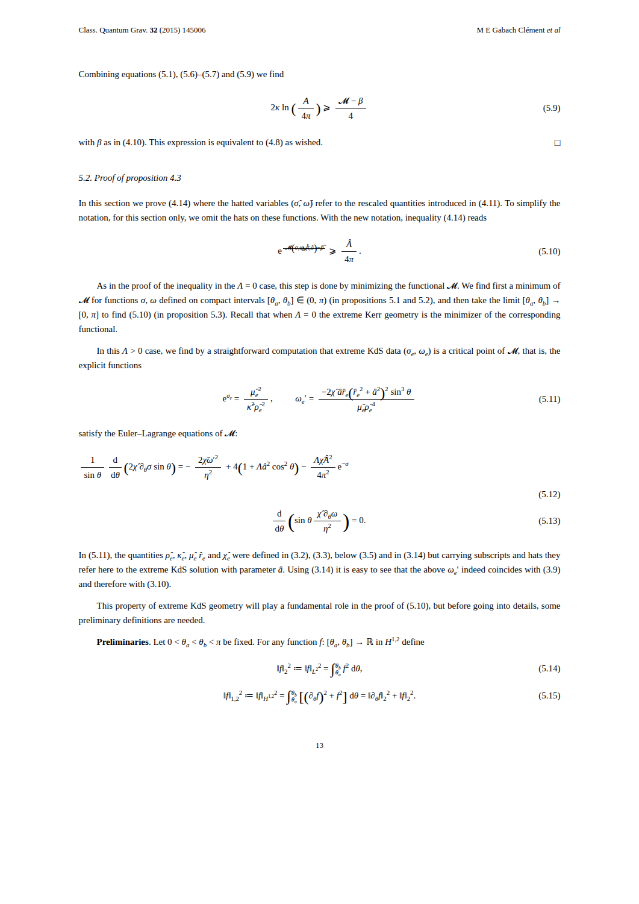Class. Quantum Grav. 32 (2015) 145006
M E Gabach Clément et al
Combining equations (5.1), (5.6)–(5.7) and (5.9) we find
2κ ln (A 4π) ⩾ 𝓜 − β 4
(5.9)
with β as in (4.10). This expression is equivalent to (4.8) as wished. □
5.2. Proof of proposition 4.3
In this section we prove (4.14) where the hatted variables (σ̂, ω̂) refer to the rescaled quantities introduced in (4.11). To simplify the notation, for this section only, we omit the hats on these functions. With the new notation, inequality (4.14) reads
e𝓜(σ,ω,Â,â)−β̂8κ̂ ⩾ Â 4π.
(5.10)
As in the proof of the inequality in the Λ = 0 case, this step is done by minimizing the functional 𝓜. We find first a minimum of 𝓜 for functions σ, ω defined on compact intervals [θa, θb] ∈ (0, π) (in propositions 5.1 and 5.2), and then take the limit [θa, θb] → [0, π] to find (5.10) (in proposition 5.3). Recall that when Λ = 0 the extreme Kerr geometry is the minimizer of the corresponding functional.
In this Λ > 0 case, we find by a straightforward computation that extreme KdS data (σe, ωe) is a critical point of 𝓜, that is, the explicit functions
eσe = μ̂e2 κ̂2ρ̂e2, ωe′ = −2χ̂ âr̂e(r̂e2 + â2)2 sin3 θ μ̂e ρ̂e4
(5.11)
satisfy the Euler–Lagrange equations of 𝓜:
1 sin θ ddθ (2χ̂ ∂θσ sin θ) = − 2χ̂ω′2 η2 + 4(1 + Λâ2 cos2 θ) − Λχ̂Â24π2e−σ
(5.12)
ddθ (sin θχ̂ ∂θω η2) = 0.
(5.13)
In (5.11), the quantities ρ̂e, κ̂e, μ̂e r̂e and χ̂e were defined in (3.2), (3.3), below (3.5) and in (3.14) but carrying subscripts and hats they refer here to the extreme KdS solution with parameter â. Using (3.14) it is easy to see that the above ωe′ indeed coincides with (3.9) and therefore with (3.10).
This property of extreme KdS geometry will play a fundamental role in the proof of (5.10), but before going into details, some preliminary definitions are needed.
Preliminaries. Let 0 < θa < θb < π be fixed. For any function f: [θa, θb] → ℝ in H1,2 define
‖f‖22 ≔ ‖f‖L22 = ∫θb θa f2 dθ,
(5.14)
‖f‖1,22 ≔ ‖f‖H1,22 = ∫θb θa [(∂θf)2 + f2] dθ = ‖∂θf‖22 + ‖f‖22.
(5.15)
13